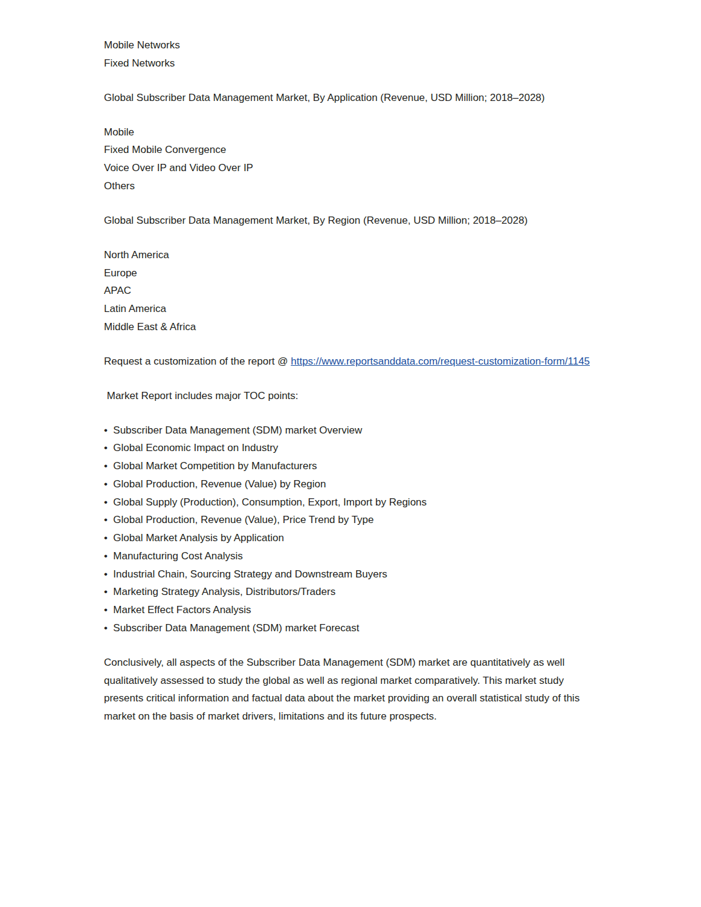Mobile Networks
Fixed Networks
Global Subscriber Data Management Market, By Application (Revenue, USD Million; 2018–2028)
Mobile
Fixed Mobile Convergence
Voice Over IP and Video Over IP
Others
Global Subscriber Data Management Market, By Region (Revenue, USD Million; 2018–2028)
North America
Europe
APAC
Latin America
Middle East & Africa
Request a customization of the report @ https://www.reportsanddata.com/request-customization-form/1145
Market Report includes major TOC points:
•Subscriber Data Management (SDM) market Overview
•Global Economic Impact on Industry
•Global Market Competition by Manufacturers
•Global Production, Revenue (Value) by Region
•Global Supply (Production), Consumption, Export, Import by Regions
•Global Production, Revenue (Value), Price Trend by Type
•Global Market Analysis by Application
•Manufacturing Cost Analysis
•Industrial Chain, Sourcing Strategy and Downstream Buyers
•Marketing Strategy Analysis, Distributors/Traders
•Market Effect Factors Analysis
•Subscriber Data Management (SDM) market Forecast
Conclusively, all aspects of the Subscriber Data Management (SDM) market are quantitatively as well qualitatively assessed to study the global as well as regional market comparatively. This market study presents critical information and factual data about the market providing an overall statistical study of this market on the basis of market drivers, limitations and its future prospects.